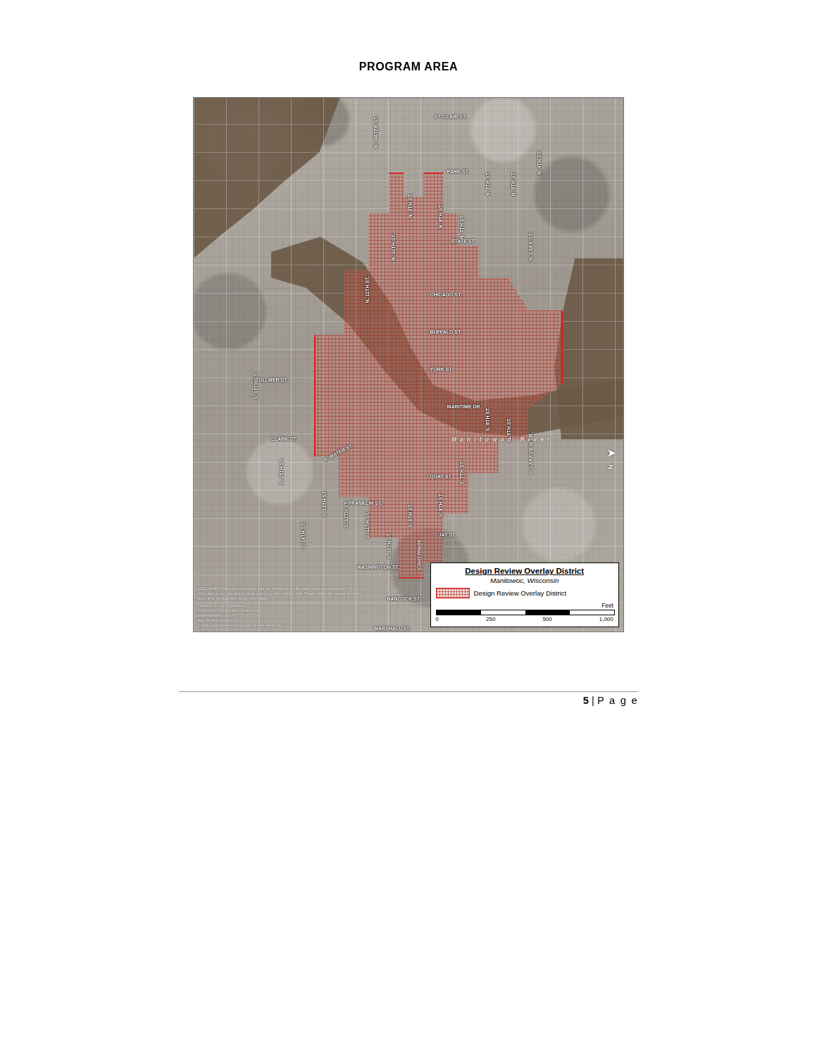PROGRAM AREA
ST. CLAIR ST. PARK ST. STATE ST. CHICAGO ST. BUFFALO ST. YORK ST. MARITIME DR. QUAY ST. FRANKLIN ST. JAY ST. WASHINGTON ST. HANCOCK ST. MARSHALL ST. WOLLMER ST. CLARK ST. HAMILTON ST. MADISON ST. N. WATER ST. N. 9TH ST. N. 10TH ST. N. 11TH ST. N. 8TH ST. N. 7TH ST. N. 6TH ST. N. 5TH ST. N. 4TH ST. N. LAKE ST. S. 6TH ST. S. 5TH ST. S. 7TH ST. S. 8TH ST. S. 9TH ST. S. 10TH ST. S. 11TH ST. S. 12TH ST. S. 13TH ST. S. 14TH ST. S. 15TH ST. S. 16TH ST. S. LAKEVIEW DR. S. WATER ST. M a n i t o w o c R i v e r Court House
➤
N
DISCLAIMER: Maps and associated data are believed to be accurate, but are not warranted. This information is not intended for legal, survey, or other related uses. Please obtain the original recorded documents for legal and survey information.
Prepared by City of Manitowoc
Community Development Department
www.manitowoc.org
Map Plotted: 01/16/2019
X:\Map Layers\Downtown\Design Review Aerial.mxd
Design Review Overlay District
Manitowoc, Wisconsin
Design Review Overlay District
Feet
02505001,000
5 | P a g e